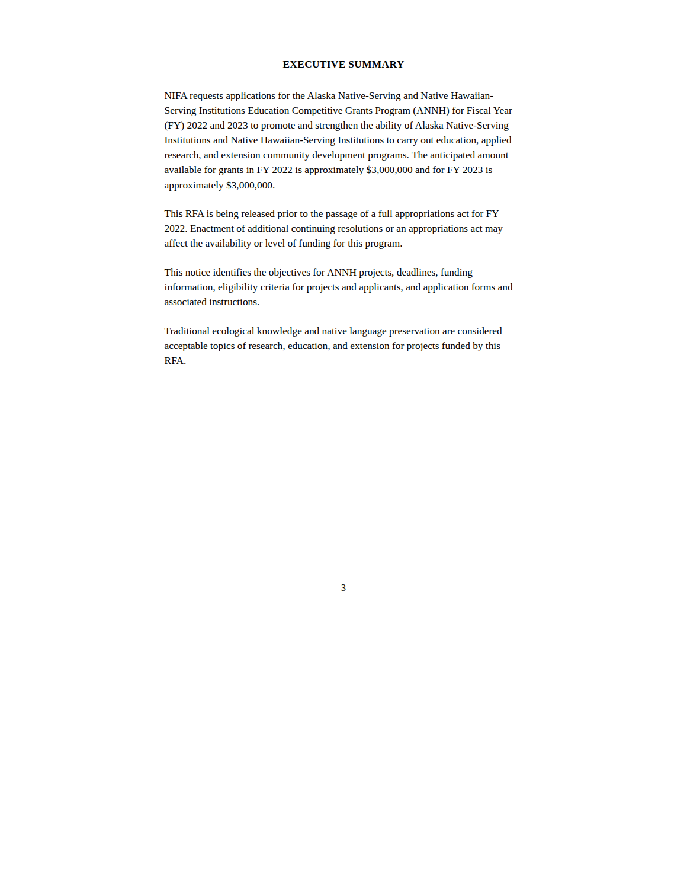EXECUTIVE SUMMARY
NIFA requests applications for the Alaska Native-Serving and Native Hawaiian-Serving Institutions Education Competitive Grants Program (ANNH) for Fiscal Year (FY) 2022 and 2023 to promote and strengthen the ability of Alaska Native-Serving Institutions and Native Hawaiian-Serving Institutions to carry out education, applied research, and extension community development programs. The anticipated amount available for grants in FY 2022 is approximately $3,000,000 and for FY 2023 is approximately $3,000,000.
This RFA is being released prior to the passage of a full appropriations act for FY 2022. Enactment of additional continuing resolutions or an appropriations act may affect the availability or level of funding for this program.
This notice identifies the objectives for ANNH projects, deadlines, funding information, eligibility criteria for projects and applicants, and application forms and associated instructions.
Traditional ecological knowledge and native language preservation are considered acceptable topics of research, education, and extension for projects funded by this RFA.
3